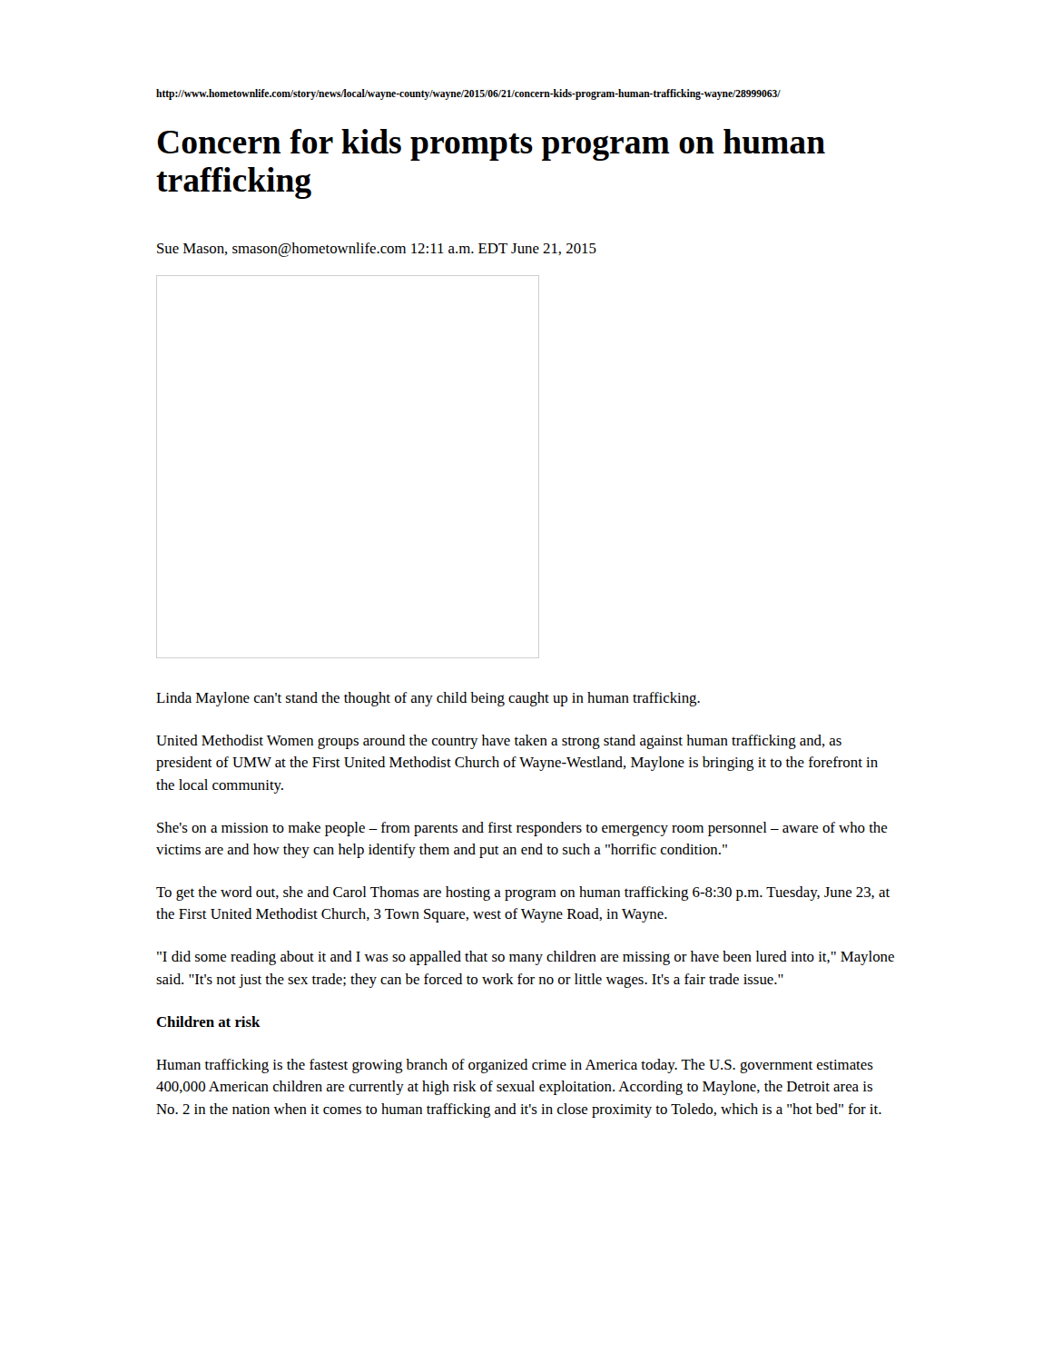http://www.hometownlife.com/story/news/local/wayne-county/wayne/2015/06/21/concern-kids-program-human-trafficking-wayne/28999063/
Concern for kids prompts program on human trafficking
Sue Mason, smason@hometownlife.com 12:11 a.m. EDT June 21, 2015
Linda Maylone can't stand the thought of any child being caught up in human trafficking.
United Methodist Women groups around the country have taken a strong stand against human trafficking and, as president of UMW at the First United Methodist Church of Wayne-Westland, Maylone is bringing it to the forefront in the local community.
She's on a mission to make people – from parents and first responders to emergency room personnel – aware of who the victims are and how they can help identify them and put an end to such a "horrific condition."
To get the word out, she and Carol Thomas are hosting a program on human trafficking 6-8:30 p.m. Tuesday, June 23, at the First United Methodist Church, 3 Town Square, west of Wayne Road, in Wayne.
"I did some reading about it and I was so appalled that so many children are missing or have been lured into it," Maylone said. "It's not just the sex trade; they can be forced to work for no or little wages. It's a fair trade issue."
Children at risk
Human trafficking is the fastest growing branch of organized crime in America today. The U.S. government estimates 400,000 American children are currently at high risk of sexual exploitation. According to Maylone, the Detroit area is No. 2 in the nation when it comes to human trafficking and it's in close proximity to Toledo, which is a "hot bed" for it.